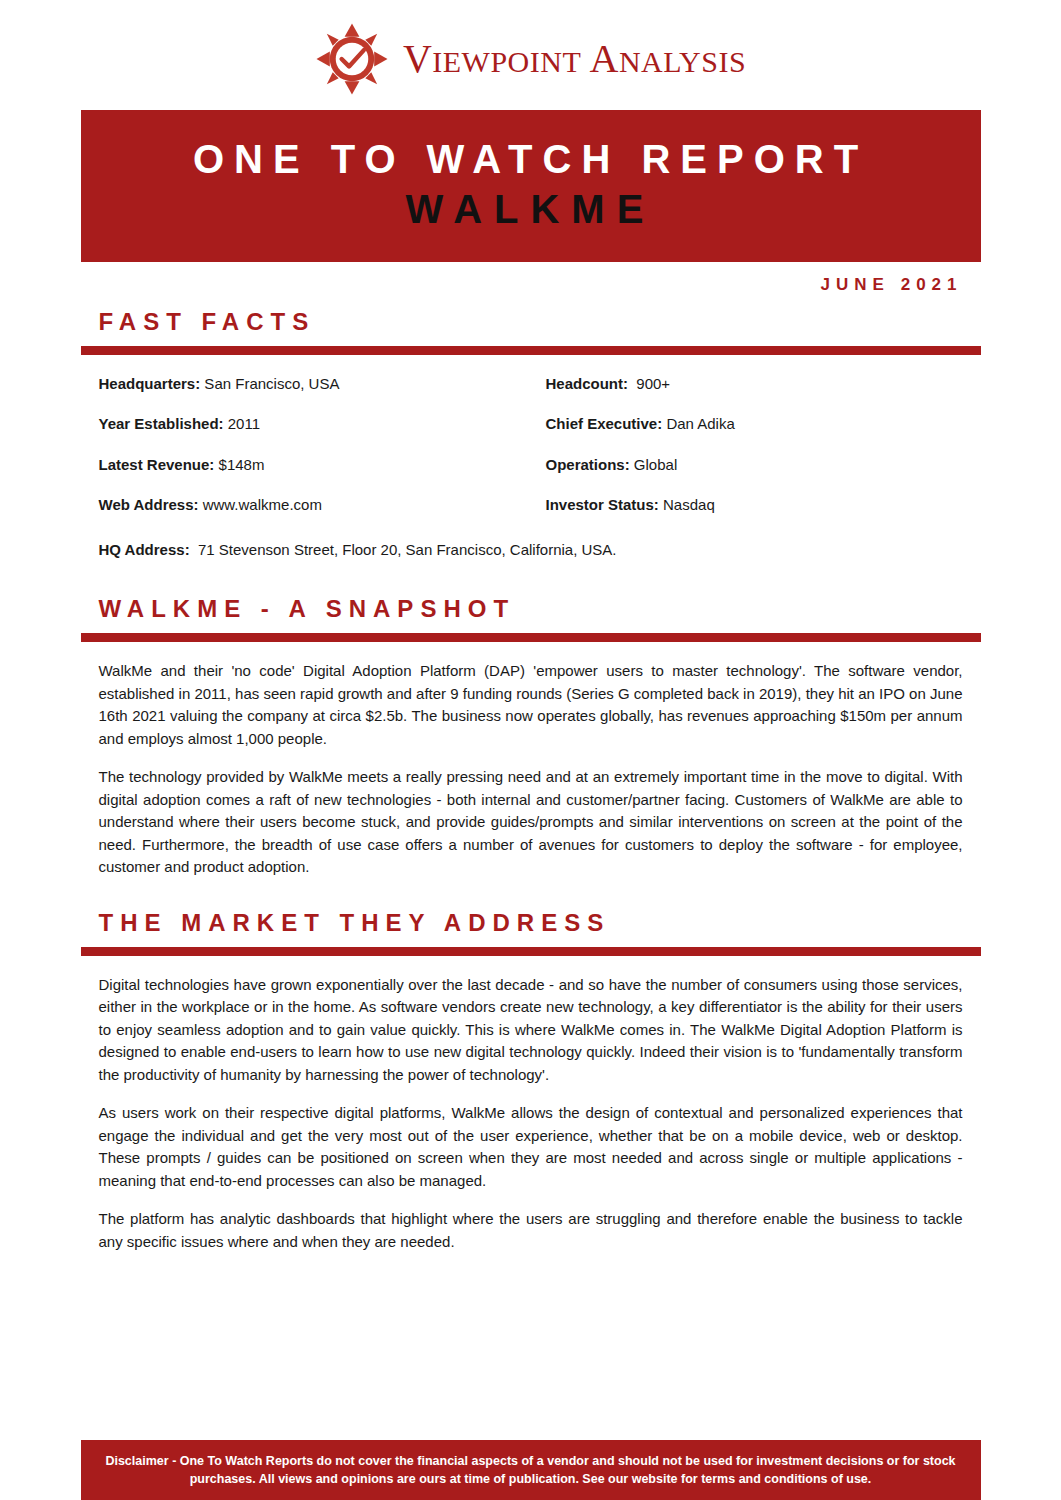VIEWPOINT ANALYSIS
ONE TO WATCH REPORT WALKME
JUNE 2021
FAST FACTS
Headquarters: San Francisco, USA
Headcount: 900+
Year Established: 2011
Chief Executive: Dan Adika
Latest Revenue: $148m
Operations: Global
Web Address: www.walkme.com
Investor Status: Nasdaq
HQ Address: 71 Stevenson Street, Floor 20, San Francisco, California, USA.
WALKME - A SNAPSHOT
WalkMe and their 'no code' Digital Adoption Platform (DAP) 'empower users to master technology'. The software vendor, established in 2011, has seen rapid growth and after 9 funding rounds (Series G completed back in 2019), they hit an IPO on June 16th 2021 valuing the company at circa $2.5b. The business now operates globally, has revenues approaching $150m per annum and employs almost 1,000 people.
The technology provided by WalkMe meets a really pressing need and at an extremely important time in the move to digital. With digital adoption comes a raft of new technologies - both internal and customer/partner facing. Customers of WalkMe are able to understand where their users become stuck, and provide guides/prompts and similar interventions on screen at the point of the need. Furthermore, the breadth of use case offers a number of avenues for customers to deploy the software - for employee, customer and product adoption.
THE MARKET THEY ADDRESS
Digital technologies have grown exponentially over the last decade - and so have the number of consumers using those services, either in the workplace or in the home. As software vendors create new technology, a key differentiator is the ability for their users to enjoy seamless adoption and to gain value quickly. This is where WalkMe comes in. The WalkMe Digital Adoption Platform is designed to enable end-users to learn how to use new digital technology quickly. Indeed their vision is to 'fundamentally transform the productivity of humanity by harnessing the power of technology'.
As users work on their respective digital platforms, WalkMe allows the design of contextual and personalized experiences that engage the individual and get the very most out of the user experience, whether that be on a mobile device, web or desktop. These prompts / guides can be positioned on screen when they are most needed and across single or multiple applications - meaning that end-to-end processes can also be managed.
The platform has analytic dashboards that highlight where the users are struggling and therefore enable the business to tackle any specific issues where and when they are needed.
Disclaimer - One To Watch Reports do not cover the financial aspects of a vendor and should not be used for investment decisions or for stock purchases. All views and opinions are ours at time of publication. See our website for terms and conditions of use.